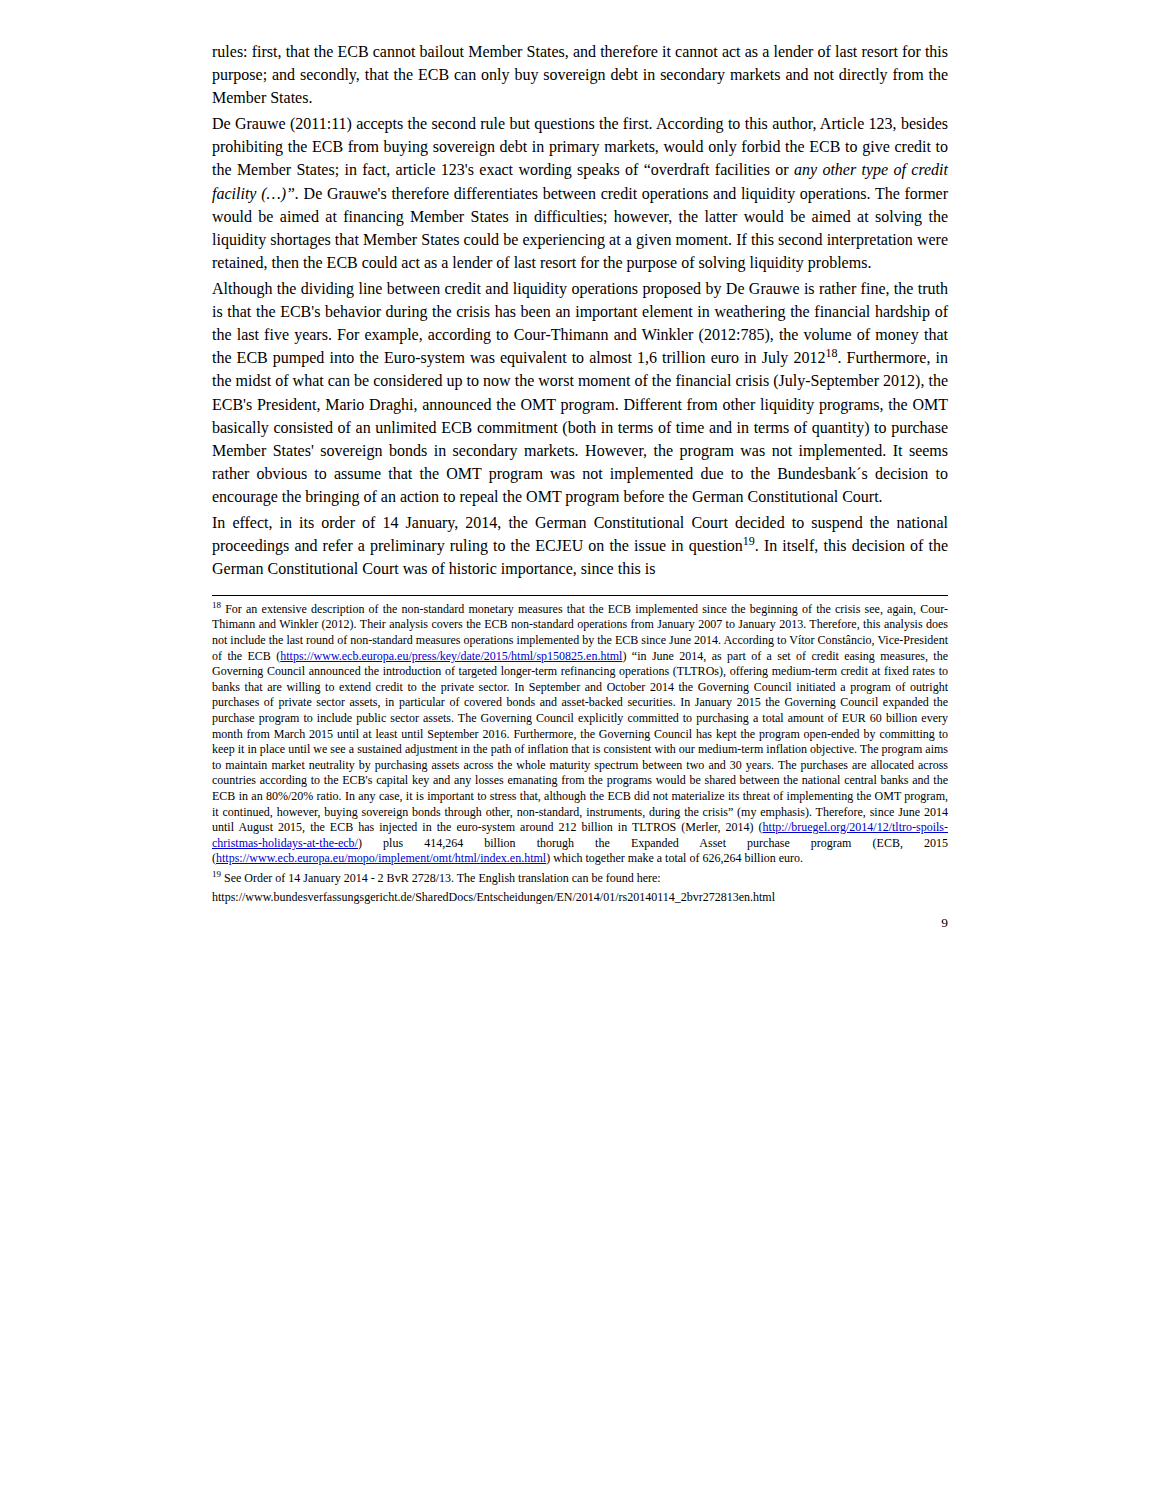rules: first, that the ECB cannot bailout Member States, and therefore it cannot act as a lender of last resort for this purpose; and secondly, that the ECB can only buy sovereign debt in secondary markets and not directly from the Member States.
De Grauwe (2011:11) accepts the second rule but questions the first. According to this author, Article 123, besides prohibiting the ECB from buying sovereign debt in primary markets, would only forbid the ECB to give credit to the Member States; in fact, article 123's exact wording speaks of “overdraft facilities or any other type of credit facility (…)”. De Grauwe's therefore differentiates between credit operations and liquidity operations. The former would be aimed at financing Member States in difficulties; however, the latter would be aimed at solving the liquidity shortages that Member States could be experiencing at a given moment. If this second interpretation were retained, then the ECB could act as a lender of last resort for the purpose of solving liquidity problems.
Although the dividing line between credit and liquidity operations proposed by De Grauwe is rather fine, the truth is that the ECB's behavior during the crisis has been an important element in weathering the financial hardship of the last five years. For example, according to Cour-Thimann and Winkler (2012:785), the volume of money that the ECB pumped into the Euro-system was equivalent to almost 1,6 trillion euro in July 201218. Furthermore, in the midst of what can be considered up to now the worst moment of the financial crisis (July-September 2012), the ECB's President, Mario Draghi, announced the OMT program. Different from other liquidity programs, the OMT basically consisted of an unlimited ECB commitment (both in terms of time and in terms of quantity) to purchase Member States' sovereign bonds in secondary markets. However, the program was not implemented. It seems rather obvious to assume that the OMT program was not implemented due to the Bundesbank´s decision to encourage the bringing of an action to repeal the OMT program before the German Constitutional Court.
In effect, in its order of 14 January, 2014, the German Constitutional Court decided to suspend the national proceedings and refer a preliminary ruling to the ECJEU on the issue in question19. In itself, this decision of the German Constitutional Court was of historic importance, since this is
18 For an extensive description of the non-standard monetary measures that the ECB implemented since the beginning of the crisis see, again, Cour-Thimann and Winkler (2012). Their analysis covers the ECB non-standard operations from January 2007 to January 2013. Therefore, this analysis does not include the last round of non-standard measures operations implemented by the ECB since June 2014. According to Vítor Constâncio, Vice-President of the ECB (https://www.ecb.europa.eu/press/key/date/2015/html/sp150825.en.html) “in June 2014, as part of a set of credit easing measures, the Governing Council announced the introduction of targeted longer-term refinancing operations (TLTROs), offering medium-term credit at fixed rates to banks that are willing to extend credit to the private sector. In September and October 2014 the Governing Council initiated a program of outright purchases of private sector assets, in particular of covered bonds and asset-backed securities. In January 2015 the Governing Council expanded the purchase program to include public sector assets. The Governing Council explicitly committed to purchasing a total amount of EUR 60 billion every month from March 2015 until at least until September 2016. Furthermore, the Governing Council has kept the program open-ended by committing to keep it in place until we see a sustained adjustment in the path of inflation that is consistent with our medium-term inflation objective. The program aims to maintain market neutrality by purchasing assets across the whole maturity spectrum between two and 30 years. The purchases are allocated across countries according to the ECB's capital key and any losses emanating from the programs would be shared between the national central banks and the ECB in an 80%/20% ratio. In any case, it is important to stress that, although the ECB did not materialize its threat of implementing the OMT program, it continued, however, buying sovereign bonds through other, non-standard, instruments, during the crisis” (my emphasis). Therefore, since June 2014 until August 2015, the ECB has injected in the euro-system around 212 billion in TLTROS (Merler, 2014) (http://bruegel.org/2014/12/tltro-spoils-christmas-holidays-at-the-ecb/) plus 414,264 billion thorugh the Expanded Asset purchase program (ECB, 2015 (https://www.ecb.europa.eu/mopo/implement/omt/html/index.en.html) which together make a total of 626,264 billion euro.
19 See Order of 14 January 2014 - 2 BvR 2728/13. The English translation can be found here:
https://www.bundesverfassungsgericht.de/SharedDocs/Entscheidungen/EN/2014/01/rs20140114_2bvr272813en.html
9